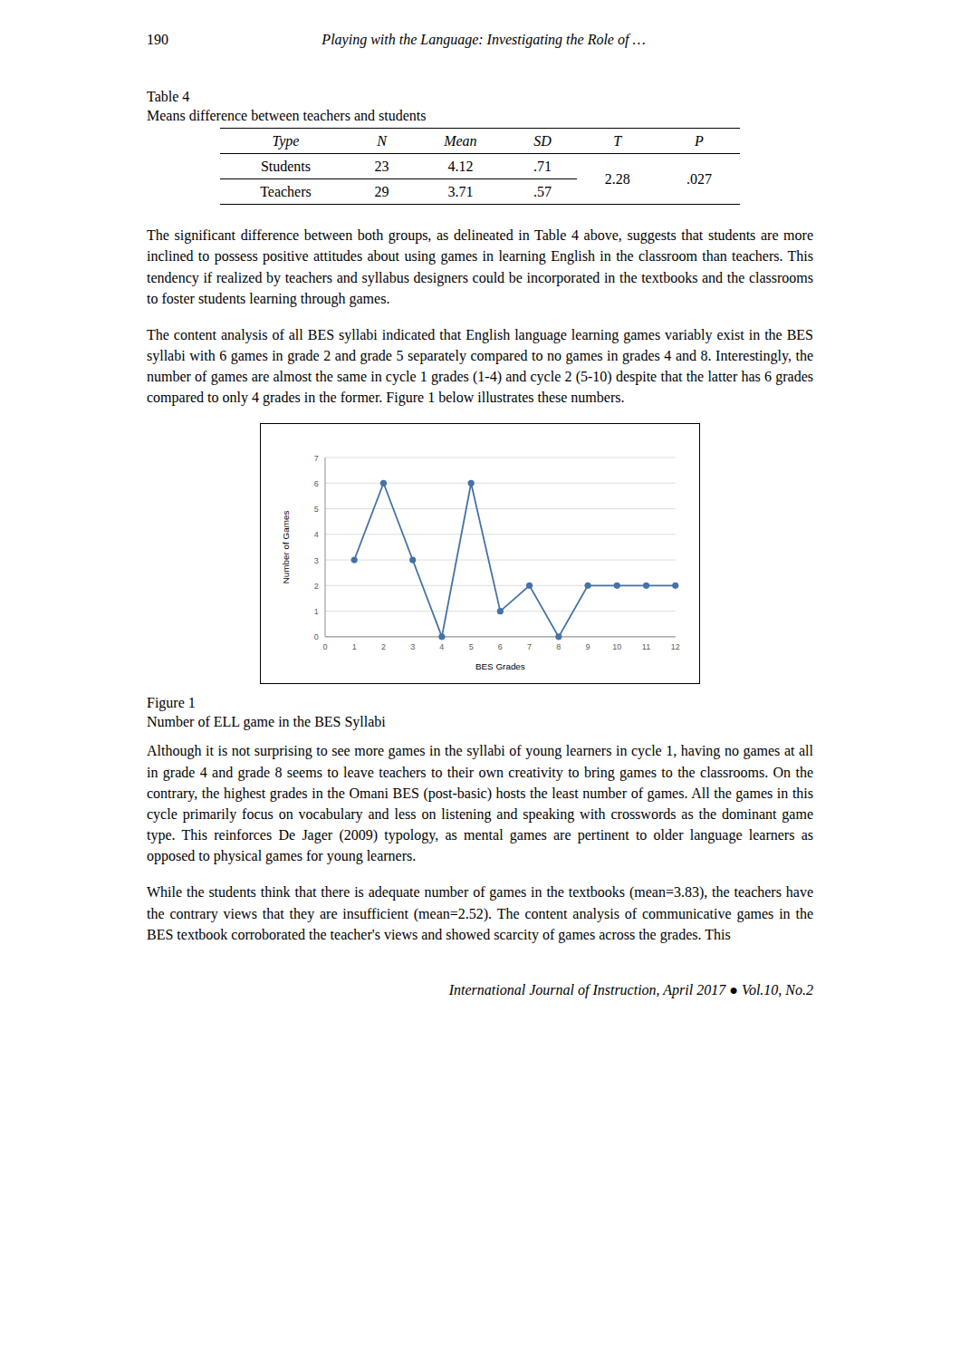190
Playing with the Language: Investigating the Role of …
Table 4
Means difference between teachers and students
| Type | N | Mean | SD | T | P |
| --- | --- | --- | --- | --- | --- |
| Students | 23 | 4.12 | .71 | 2.28 | .027 |
| Teachers | 29 | 3.71 | .57 |
The significant difference between both groups, as delineated in Table 4 above, suggests that students are more inclined to possess positive attitudes about using games in learning English in the classroom than teachers. This tendency if realized by teachers and syllabus designers could be incorporated in the textbooks and the classrooms to foster students learning through games.
The content analysis of all BES syllabi indicated that English language learning games variably exist in the BES syllabi with 6 games in grade 2 and grade 5 separately compared to no games in grades 4 and 8. Interestingly, the number of games are almost the same in cycle 1 grades (1-4) and cycle 2 (5-10) despite that the latter has 6 grades compared to only 4 grades in the former. Figure 1 below illustrates these numbers.
Number of ELL game in the BES Syllabi Values by grade: 1:3, 2:6, 3:3, 4:0, 5:6, 6:1, 7:2, 8:0, 9:2, 10:2, 11:2, 12:2 0 1 2 3 4 5 6 7 0 1 2 3 4 5 6 7 8 9 10 11 12 BES Grades Number of Games
Figure 1
Number of ELL game in the BES Syllabi
Although it is not surprising to see more games in the syllabi of young learners in cycle 1, having no games at all in grade 4 and grade 8 seems to leave teachers to their own creativity to bring games to the classrooms. On the contrary, the highest grades in the Omani BES (post-basic) hosts the least number of games. All the games in this cycle primarily focus on vocabulary and less on listening and speaking with crosswords as the dominant game type. This reinforces De Jager (2009) typology, as mental games are pertinent to older language learners as opposed to physical games for young learners.
While the students think that there is adequate number of games in the textbooks (mean=3.83), the teachers have the contrary views that they are insufficient (mean=2.52). The content analysis of communicative games in the BES textbook corroborated the teacher's views and showed scarcity of games across the grades. This
International Journal of Instruction, April 2017 ● Vol.10, No.2